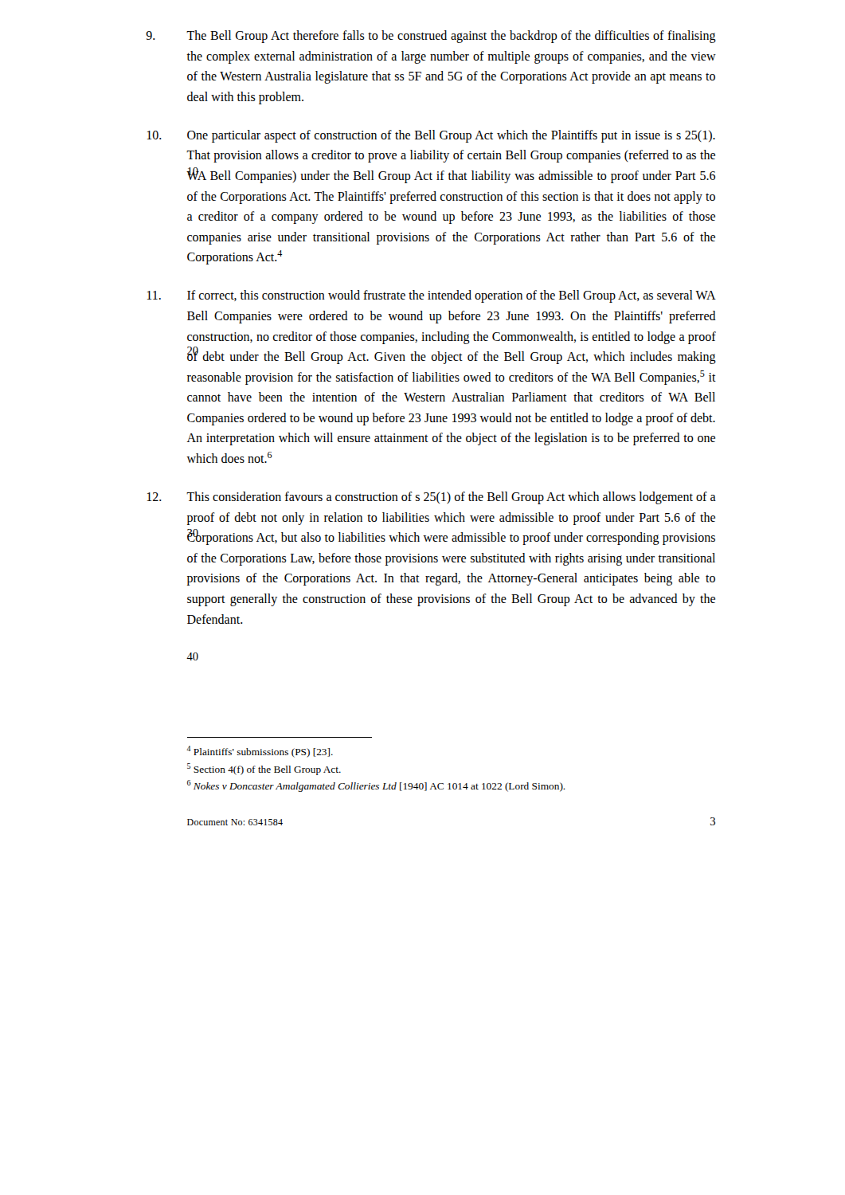9. The Bell Group Act therefore falls to be construed against the backdrop of the difficulties of finalising the complex external administration of a large number of multiple groups of companies, and the view of the Western Australia legislature that ss 5F and 5G of the Corporations Act provide an apt means to deal with this problem.
10. 10 One particular aspect of construction of the Bell Group Act which the Plaintiffs put in issue is s 25(1). That provision allows a creditor to prove a liability of certain Bell Group companies (referred to as the WA Bell Companies) under the Bell Group Act if that liability was admissible to proof under Part 5.6 of the Corporations Act. The Plaintiffs' preferred construction of this section is that it does not apply to a creditor of a company ordered to be wound up before 23 June 1993, as the liabilities of those companies arise under transitional provisions of the Corporations Act rather than Part 5.6 of the Corporations Act.4
11. 20 If correct, this construction would frustrate the intended operation of the Bell Group Act, as several WA Bell Companies were ordered to be wound up before 23 June 1993. On the Plaintiffs' preferred construction, no creditor of those companies, including the Commonwealth, is entitled to lodge a proof of debt under the Bell Group Act. Given the object of the Bell Group Act, which includes making reasonable provision for the satisfaction of liabilities owed to creditors of the WA Bell Companies,5 it cannot have been the intention of the Western Australian Parliament that creditors of WA Bell Companies ordered to be wound up before 23 June 1993 would not be entitled to lodge a proof of debt. An interpretation which will ensure attainment of the object of the legislation is to be preferred to one which does not.6
12. 30 This consideration favours a construction of s 25(1) of the Bell Group Act which allows lodgement of a proof of debt not only in relation to liabilities which were admissible to proof under Part 5.6 of the Corporations Act, but also to liabilities which were admissible to proof under corresponding provisions of the Corporations Law, before those provisions were substituted with rights arising under transitional provisions of the Corporations Act. In that regard, the Attorney-General anticipates being able to support generally the construction of these provisions of the Bell Group Act to be advanced by the Defendant.
40
4 Plaintiffs' submissions (PS) [23].
5 Section 4(f) of the Bell Group Act.
6 Nokes v Doncaster Amalgamated Collieries Ltd [1940] AC 1014 at 1022 (Lord Simon).
Document No: 6341584 3